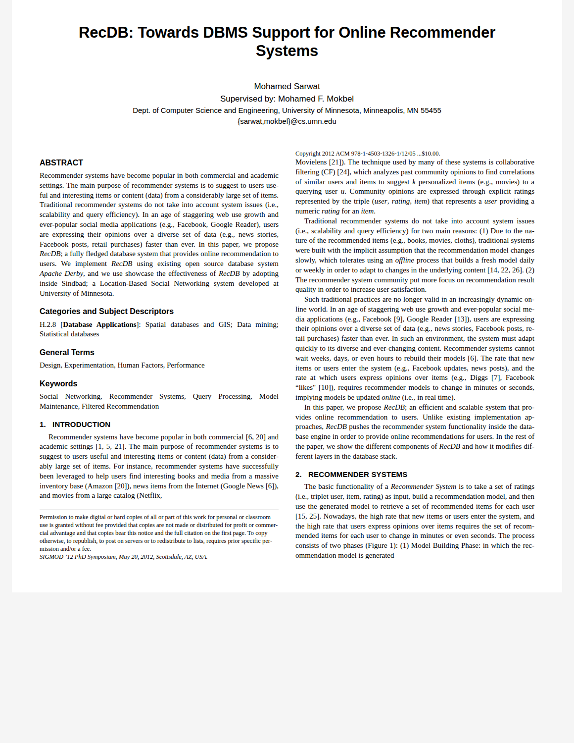RecDB: Towards DBMS Support for Online Recommender
Systems
Mohamed Sarwat
Supervised by: Mohamed F. Mokbel
Dept. of Computer Science and Engineering, University of Minnesota, Minneapolis, MN 55455
{sarwat,mokbel}@cs.umn.edu
ABSTRACT
Recommender systems have become popular in both commercial and academic settings. The main purpose of recommender systems is to suggest to users useful and interesting items or content (data) from a considerably large set of items. Traditional recommender systems do not take into account system issues (i.e., scalability and query efficiency). In an age of staggering web use growth and ever-popular social media applications (e.g., Facebook, Google Reader), users are expressing their opinions over a diverse set of data (e.g., news stories, Facebook posts, retail purchases) faster than ever. In this paper, we propose RecDB; a fully fledged database system that provides online recommendation to users. We implement RecDB using existing open source database system Apache Derby, and we use showcase the effectiveness of RecDB by adopting inside Sindbad; a Location-Based Social Networking system developed at University of Minnesota.
Categories and Subject Descriptors
H.2.8 [Database Applications]: Spatial databases and GIS; Data mining; Statistical databases
General Terms
Design, Experimentation, Human Factors, Performance
Keywords
Social Networking, Recommender Systems, Query Processing, Model Maintenance, Filtered Recommendation
1. INTRODUCTION
Recommender systems have become popular in both commercial [6, 20] and academic settings [1, 5, 21]. The main purpose of recommender systems is to suggest to users useful and interesting items or content (data) from a considerably large set of items. For instance, recommender systems have successfully been leveraged to help users find interesting books and media from a massive inventory base (Amazon [20]), news items from the Internet (Google News [6]), and movies from a large catalog (Netflix,
Permission to make digital or hard copies of all or part of this work for personal or classroom use is granted without fee provided that copies are not made or distributed for profit or commercial advantage and that copies bear this notice and the full citation on the first page. To copy otherwise, to republish, to post on servers or to redistribute to lists, requires prior specific permission and/or a fee.
SIGMOD ’12 PhD Symposium, May 20, 2012, Scottsdale, AZ, USA.
Copyright 2012 ACM 978-1-4503-1326-1/12/05 ...$10.00.
Movielens [21]). The technique used by many of these systems is collaborative filtering (CF) [24], which analyzes past community opinions to find correlations of similar users and items to suggest k personalized items (e.g., movies) to a querying user u. Community opinions are expressed through explicit ratings represented by the triple (user, rating, item) that represents a user providing a numeric rating for an item.
Traditional recommender systems do not take into account system issues (i.e., scalability and query efficiency) for two main reasons: (1) Due to the nature of the recommended items (e.g., books, movies, cloths), traditional systems were built with the implicit assumption that the recommendation model changes slowly, which tolerates using an offline process that builds a fresh model daily or weekly in order to adapt to changes in the underlying content [14, 22, 26]. (2) The recommender system community put more focus on recommendation result quality in order to increase user satisfaction.
Such traditional practices are no longer valid in an increasingly dynamic online world. In an age of staggering web use growth and ever-popular social media applications (e.g., Facebook [9], Google Reader [13]), users are expressing their opinions over a diverse set of data (e.g., news stories, Facebook posts, retail purchases) faster than ever. In such an environment, the system must adapt quickly to its diverse and ever-changing content. Recommender systems cannot wait weeks, days, or even hours to rebuild their models [6]. The rate that new items or users enter the system (e.g., Facebook updates, news posts), and the rate at which users express opinions over items (e.g., Diggs [7], Facebook “likes" [10]), requires recommender models to change in minutes or seconds, implying models be updated online (i.e., in real time).
In this paper, we propose RecDB; an efficient and scalable system that provides online recommendation to users. Unlike existing implementation approaches, RecDB pushes the recommender system functionality inside the database engine in order to provide online recommendations for users. In the rest of the paper, we show the different components of RecDB and how it modifies different layers in the database stack.
2. RECOMMENDER SYSTEMS
The basic functionality of a Recommender System is to take a set of ratings (i.e., triplet user, item, rating) as input, build a recommendation model, and then use the generated model to retrieve a set of recommended items for each user [15, 25]. Nowadays, the high rate that new items or users enter the system, and the high rate that users express opinions over items requires the set of recommended items for each user to change in minutes or even seconds. The process consists of two phases (Figure 1): (1) Model Building Phase: in which the recommendation model is generated